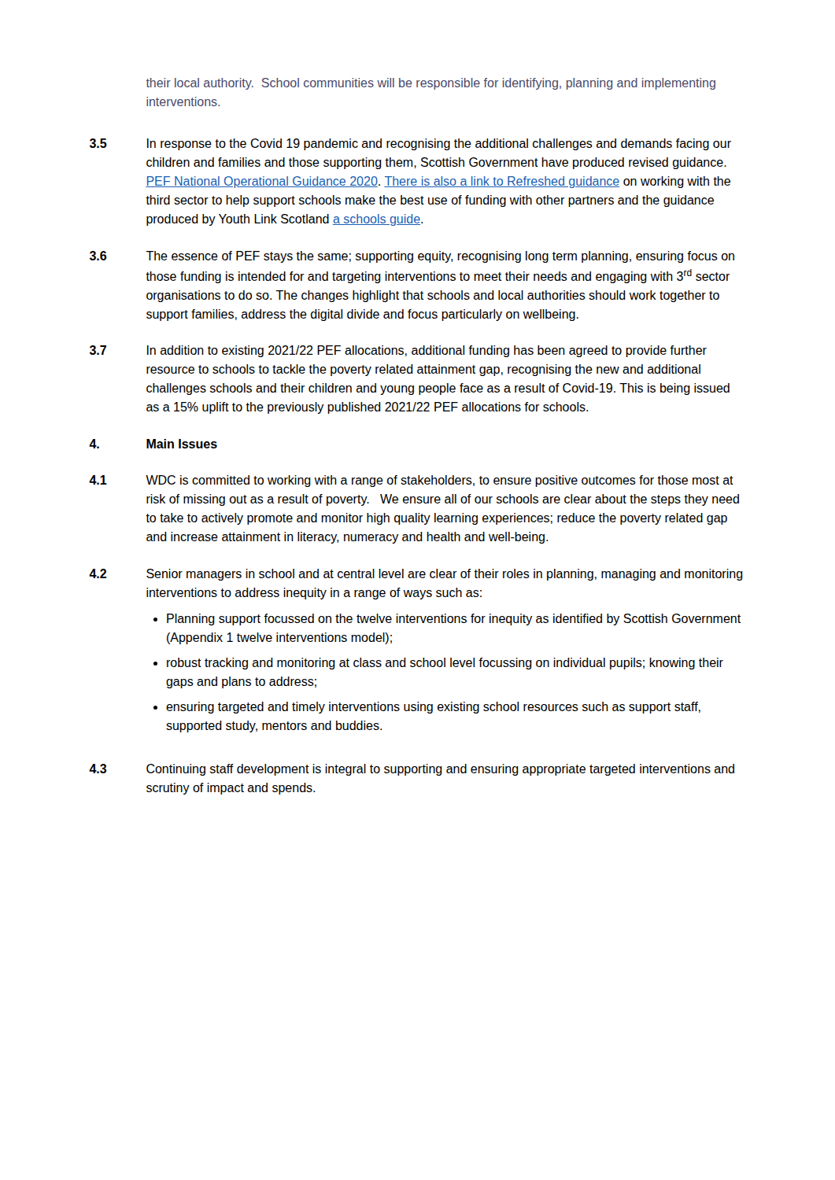their local authority. School communities will be responsible for identifying, planning and implementing interventions.
3.5
In response to the Covid 19 pandemic and recognising the additional challenges and demands facing our children and families and those supporting them, Scottish Government have produced revised guidance. PEF National Operational Guidance 2020. There is also a link to Refreshed guidance on working with the third sector to help support schools make the best use of funding with other partners and the guidance produced by Youth Link Scotland a schools guide.
3.6
The essence of PEF stays the same; supporting equity, recognising long term planning, ensuring focus on those funding is intended for and targeting interventions to meet their needs and engaging with 3rd sector organisations to do so. The changes highlight that schools and local authorities should work together to support families, address the digital divide and focus particularly on wellbeing.
3.7
In addition to existing 2021/22 PEF allocations, additional funding has been agreed to provide further resource to schools to tackle the poverty related attainment gap, recognising the new and additional challenges schools and their children and young people face as a result of Covid-19. This is being issued as a 15% uplift to the previously published 2021/22 PEF allocations for schools.
4.
Main Issues
4.1
WDC is committed to working with a range of stakeholders, to ensure positive outcomes for those most at risk of missing out as a result of poverty. We ensure all of our schools are clear about the steps they need to take to actively promote and monitor high quality learning experiences; reduce the poverty related gap and increase attainment in literacy, numeracy and health and well-being.
4.2
Senior managers in school and at central level are clear of their roles in planning, managing and monitoring interventions to address inequity in a range of ways such as:
Planning support focussed on the twelve interventions for inequity as identified by Scottish Government (Appendix 1 twelve interventions model);
robust tracking and monitoring at class and school level focussing on individual pupils; knowing their gaps and plans to address;
ensuring targeted and timely interventions using existing school resources such as support staff, supported study, mentors and buddies.
4.3
Continuing staff development is integral to supporting and ensuring appropriate targeted interventions and scrutiny of impact and spends.